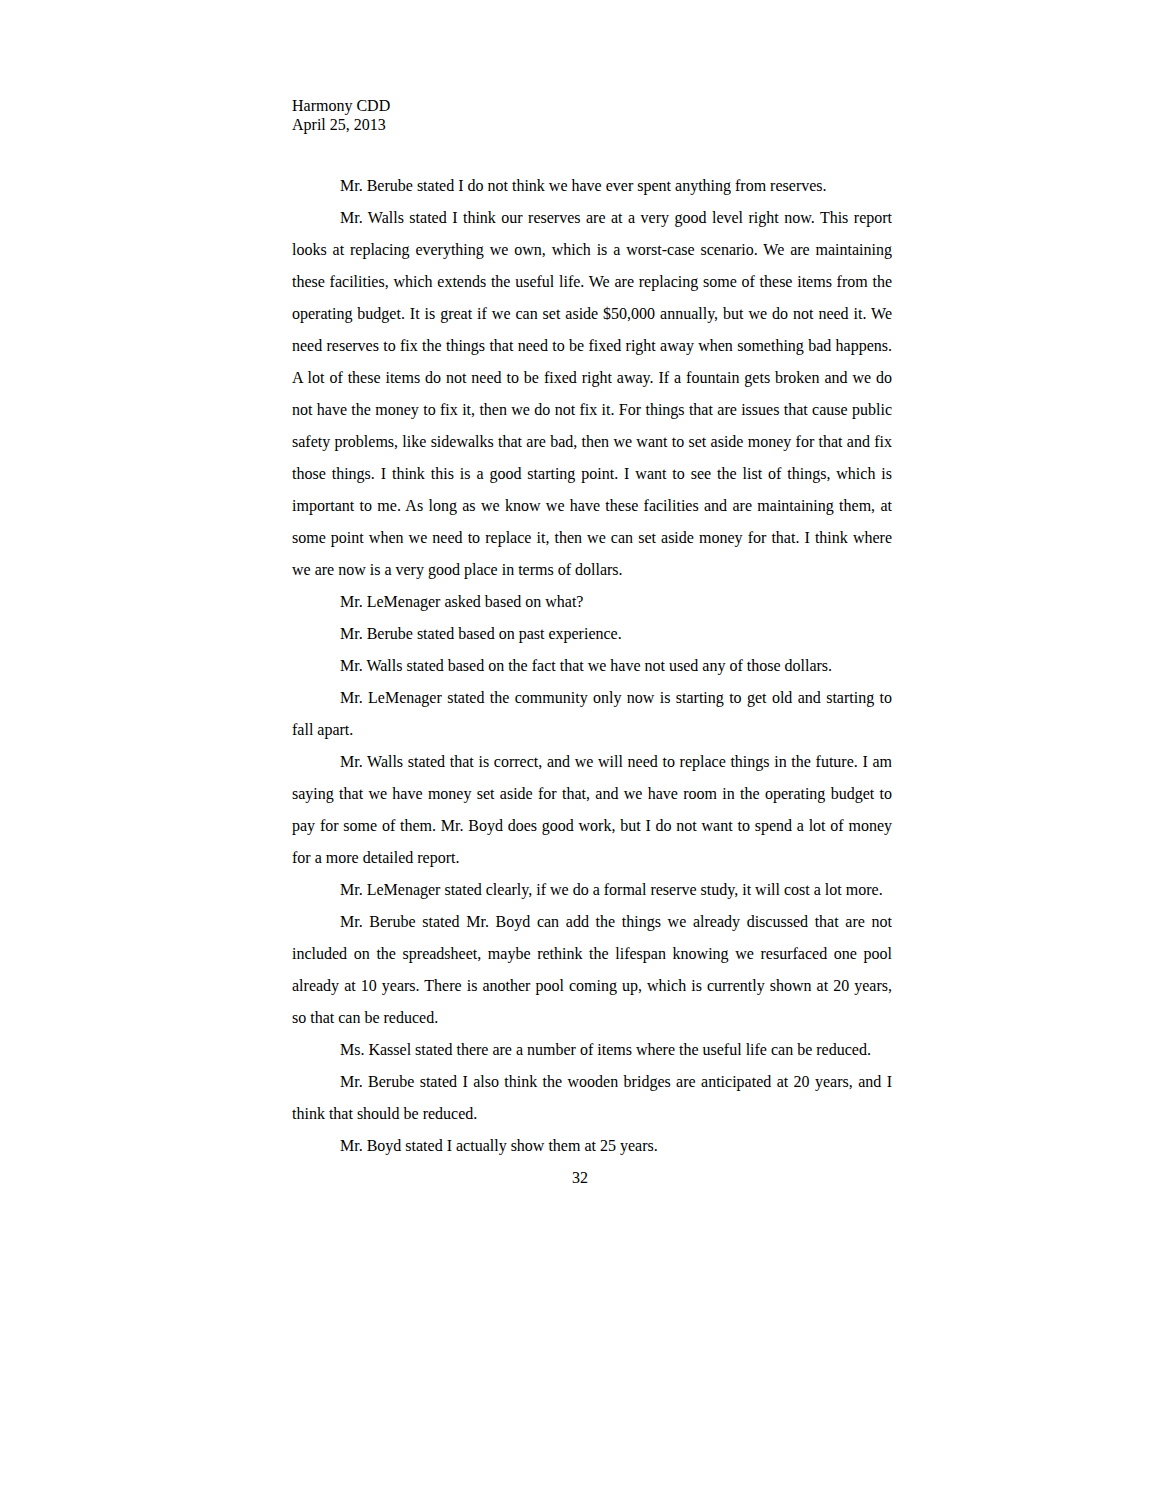Harmony CDD
April 25, 2013
Mr. Berube stated I do not think we have ever spent anything from reserves.
Mr. Walls stated I think our reserves are at a very good level right now. This report looks at replacing everything we own, which is a worst-case scenario. We are maintaining these facilities, which extends the useful life. We are replacing some of these items from the operating budget. It is great if we can set aside $50,000 annually, but we do not need it. We need reserves to fix the things that need to be fixed right away when something bad happens. A lot of these items do not need to be fixed right away. If a fountain gets broken and we do not have the money to fix it, then we do not fix it. For things that are issues that cause public safety problems, like sidewalks that are bad, then we want to set aside money for that and fix those things. I think this is a good starting point. I want to see the list of things, which is important to me. As long as we know we have these facilities and are maintaining them, at some point when we need to replace it, then we can set aside money for that. I think where we are now is a very good place in terms of dollars.
Mr. LeMenager asked based on what?
Mr. Berube stated based on past experience.
Mr. Walls stated based on the fact that we have not used any of those dollars.
Mr. LeMenager stated the community only now is starting to get old and starting to fall apart.
Mr. Walls stated that is correct, and we will need to replace things in the future. I am saying that we have money set aside for that, and we have room in the operating budget to pay for some of them. Mr. Boyd does good work, but I do not want to spend a lot of money for a more detailed report.
Mr. LeMenager stated clearly, if we do a formal reserve study, it will cost a lot more.
Mr. Berube stated Mr. Boyd can add the things we already discussed that are not included on the spreadsheet, maybe rethink the lifespan knowing we resurfaced one pool already at 10 years. There is another pool coming up, which is currently shown at 20 years, so that can be reduced.
Ms. Kassel stated there are a number of items where the useful life can be reduced.
Mr. Berube stated I also think the wooden bridges are anticipated at 20 years, and I think that should be reduced.
Mr. Boyd stated I actually show them at 25 years.
32